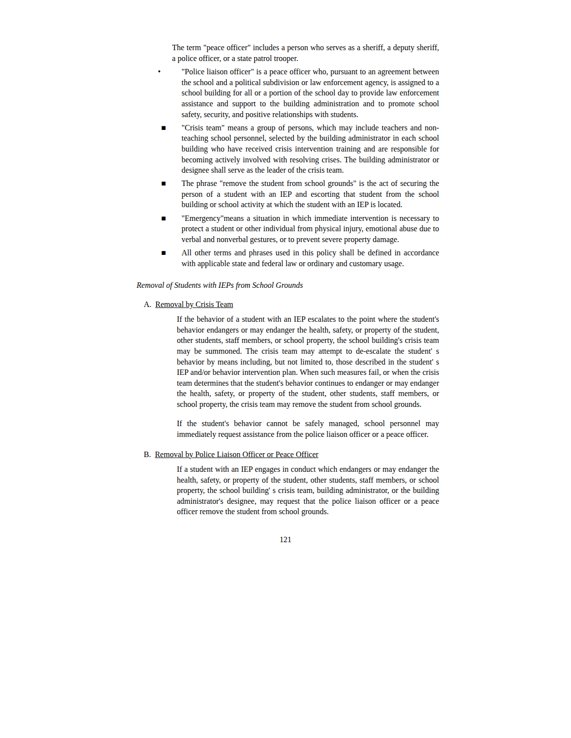The term "peace officer" includes a person who serves as a sheriff, a deputy sheriff, a police officer, or a state patrol trooper.
• "Police liaison officer" is a peace officer who, pursuant to an agreement between the school and a political subdivision or law enforcement agency, is assigned to a school building for all or a portion of the school day to provide law enforcement assistance and support to the building administration and to promote school safety, security, and positive relationships with students.
■ "Crisis team" means a group of persons, which may include teachers and non-teaching school personnel, selected by the building administrator in each school building who have received crisis intervention training and are responsible for becoming actively involved with resolving crises. The building administrator or designee shall serve as the leader of the crisis team.
■ The phrase "remove the student from school grounds" is the act of securing the person of a student with an IEP and escorting that student from the school building or school activity at which the student with an IEP is located.
■ "Emergency"means a situation in which immediate intervention is necessary to protect a student or other individual from physical injury, emotional abuse due to verbal and nonverbal gestures, or to prevent severe property damage.
■ All other terms and phrases used in this policy shall be defined in accordance with applicable state and federal law or ordinary and customary usage.
Removal of Students with IEPs from School Grounds
A. Removal by Crisis Team
If the behavior of a student with an IEP escalates to the point where the student's behavior endangers or may endanger the health, safety, or property of the student, other students, staff members, or school property, the school building's crisis team may be summoned. The crisis team may attempt to de-escalate the student' s behavior by means including, but not limited to, those described in the student' s IEP and/or behavior intervention plan. When such measures fail, or when the crisis team determines that the student's behavior continues to endanger or may endanger the health, safety, or property of the student, other students, staff members, or school property, the crisis team may remove the student from school grounds.
If the student's behavior cannot be safely managed, school personnel may immediately request assistance from the police liaison officer or a peace officer.
B. Removal by Police Liaison Officer or Peace Officer
If a student with an IEP engages in conduct which endangers or may endanger the health, safety, or property of the student, other students, staff members, or school property, the school building' s crisis team, building administrator, or the building administrator's designee, may request that the police liaison officer or a peace officer remove the student from school grounds.
121